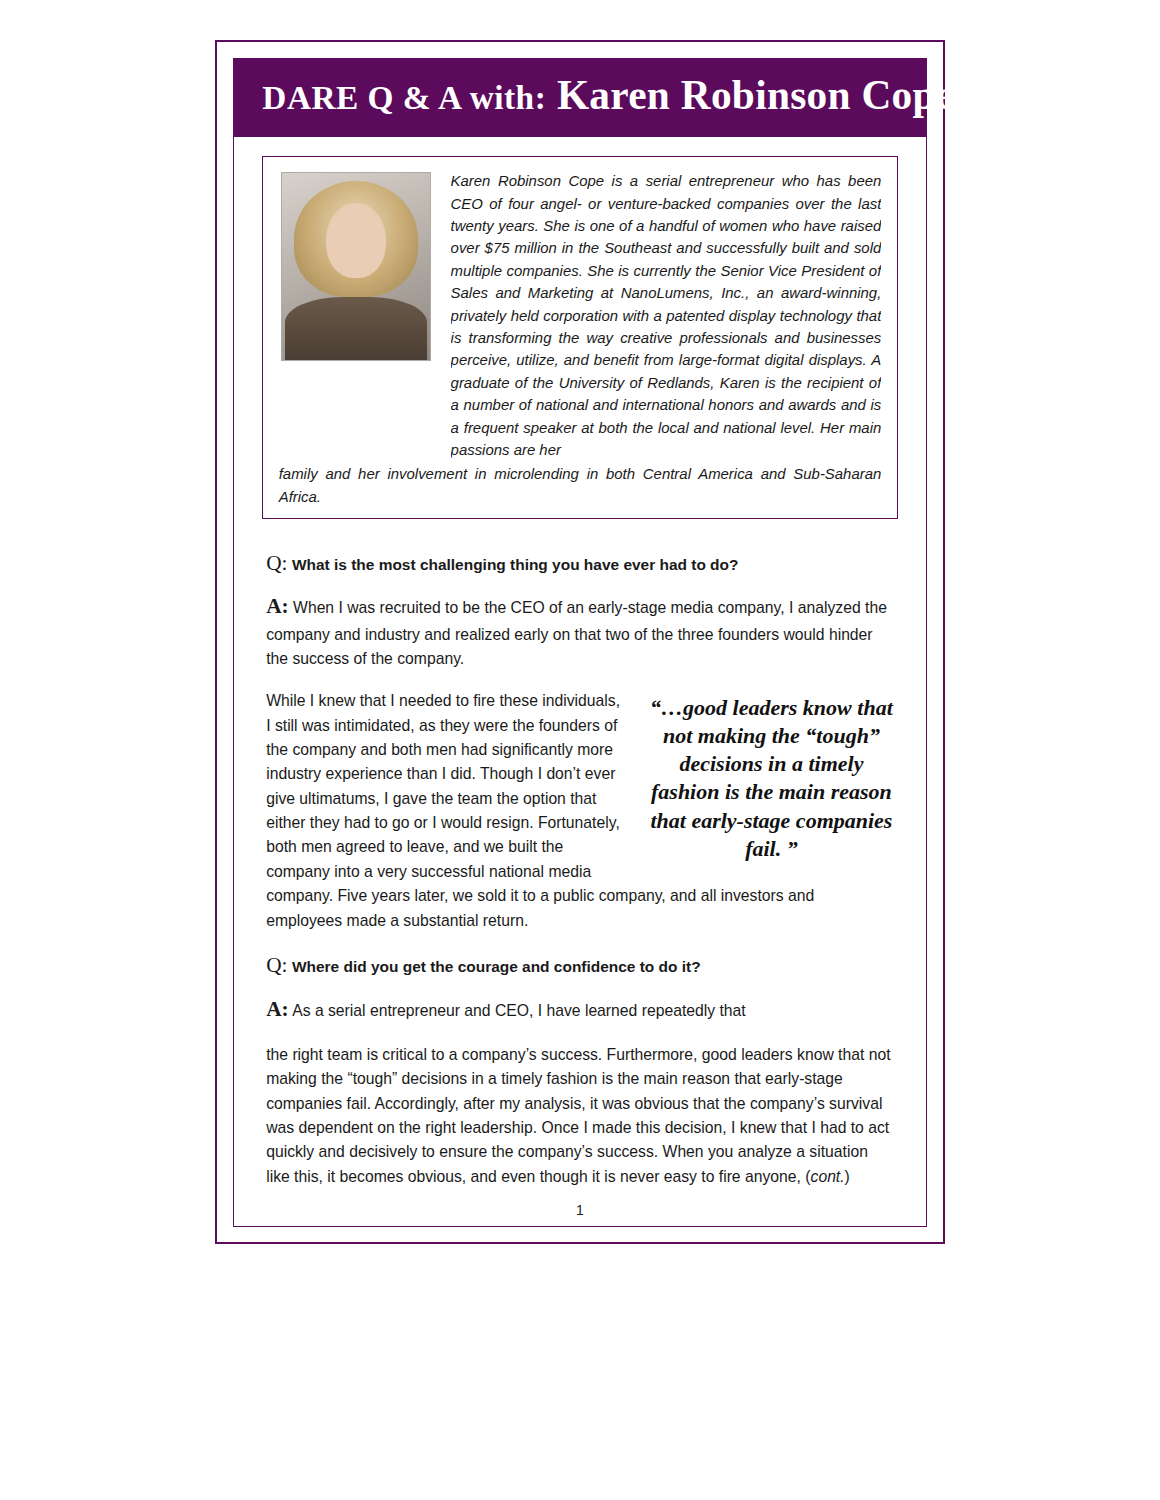DARE Q & A with: Karen Robinson Cope
Karen Robinson Cope is a serial entrepreneur who has been CEO of four angel- or venture-backed companies over the last twenty years. She is one of a handful of women who have raised over $75 million in the Southeast and successfully built and sold multiple companies. She is currently the Senior Vice President of Sales and Marketing at NanoLumens, Inc., an award-winning, privately held corporation with a patented display technology that is transforming the way creative professionals and businesses perceive, utilize, and benefit from large-format digital displays. A graduate of the University of Redlands, Karen is the recipient of a number of national and international honors and awards and is a frequent speaker at both the local and national level. Her main passions are her
family and her involvement in microlending in both Central America and Sub-Saharan Africa.
Q: What is the most challenging thing you have ever had to do?
A: When I was recruited to be the CEO of an early-stage media company, I analyzed the company and industry and realized early on that two of the three founders would hinder the success of the company.
“…good leaders know that not making the “tough” decisions in a timely fashion is the main reason that early-stage companies fail. ”
While I knew that I needed to fire these individuals, I still was intimidated, as they were the founders of the company and both men had significantly more industry experience than I did. Though I don’t ever give ultimatums, I gave the team the option that either they had to go or I would resign. Fortunately, both men agreed to leave, and we built the company into a very successful national media company. Five years later, we sold it to a public company, and all investors and employees made a substantial return.
Q: Where did you get the courage and confidence to do it?
A: As a serial entrepreneur and CEO, I have learned repeatedly that
the right team is critical to a company’s success. Furthermore, good leaders know that not making the “tough” decisions in a timely fashion is the main reason that early-stage companies fail. Accordingly, after my analysis, it was obvious that the company’s survival was dependent on the right leadership. Once I made this decision, I knew that I had to act quickly and decisively to ensure the company’s success. When you analyze a situation like this, it becomes obvious, and even though it is never easy to fire anyone, (cont.)
1